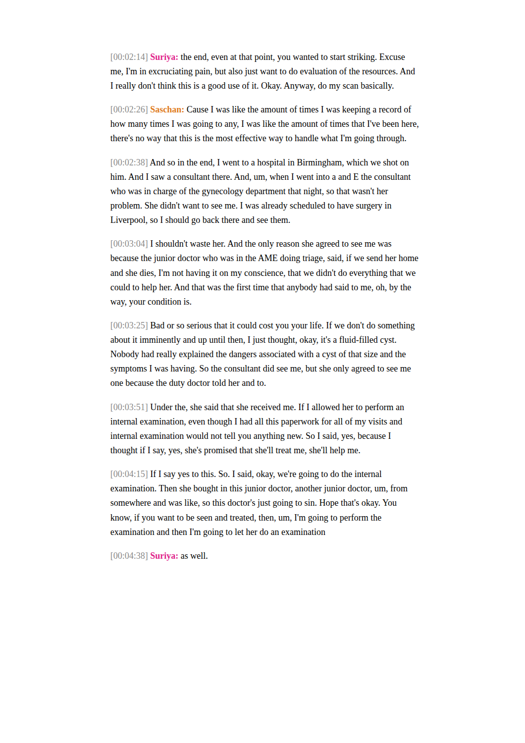[00:02:14] Suriya: the end, even at that point, you wanted to start striking. Excuse me, I'm in excruciating pain, but also just want to do evaluation of the resources. And I really don't think this is a good use of it. Okay. Anyway, do my scan basically.
[00:02:26] Saschan: Cause I was like the amount of times I was keeping a record of how many times I was going to any, I was like the amount of times that I've been here, there's no way that this is the most effective way to handle what I'm going through.
[00:02:38] And so in the end, I went to a hospital in Birmingham, which we shot on him. And I saw a consultant there. And, um, when I went into a and E the consultant who was in charge of the gynecology department that night, so that wasn't her problem. She didn't want to see me. I was already scheduled to have surgery in Liverpool, so I should go back there and see them.
[00:03:04] I shouldn't waste her. And the only reason she agreed to see me was because the junior doctor who was in the AME doing triage, said, if we send her home and she dies, I'm not having it on my conscience, that we didn't do everything that we could to help her. And that was the first time that anybody had said to me, oh, by the way, your condition is.
[00:03:25] Bad or so serious that it could cost you your life. If we don't do something about it imminently and up until then, I just thought, okay, it's a fluid-filled cyst. Nobody had really explained the dangers associated with a cyst of that size and the symptoms I was having. So the consultant did see me, but she only agreed to see me one because the duty doctor told her and to.
[00:03:51] Under the, she said that she received me. If I allowed her to perform an internal examination, even though I had all this paperwork for all of my visits and internal examination would not tell you anything new. So I said, yes, because I thought if I say, yes, she's promised that she'll treat me, she'll help me.
[00:04:15] If I say yes to this. So. I said, okay, we're going to do the internal examination. Then she bought in this junior doctor, another junior doctor, um, from somewhere and was like, so this doctor's just going to sin. Hope that's okay. You know, if you want to be seen and treated, then, um, I'm going to perform the examination and then I'm going to let her do an examination
[00:04:38] Suriya: as well.